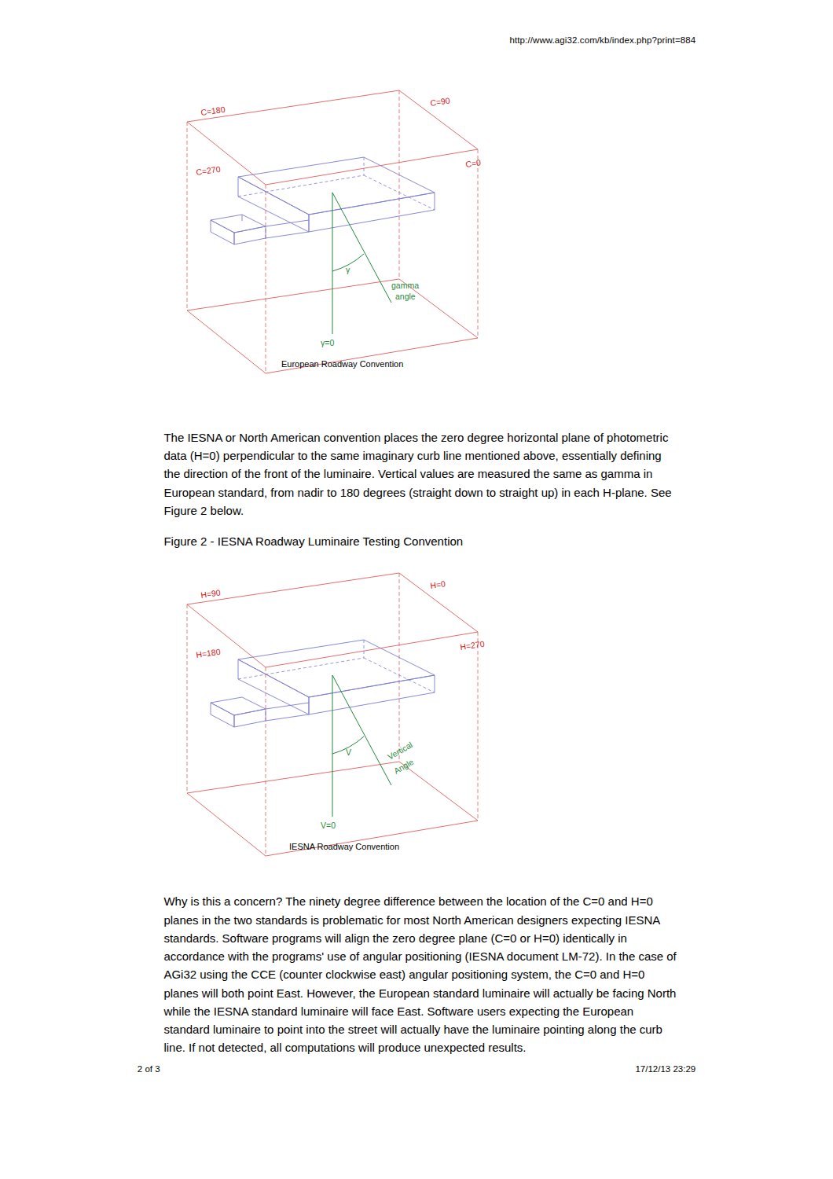http://www.agi32.com/kb/index.php?print=884
C=180 C=90 C=0 C=270 γ gamma angle γ=0 European Roadway Convention
The IESNA or North American convention places the zero degree horizontal plane of photometric data (H=0) perpendicular to the same imaginary curb line mentioned above, essentially defining the direction of the front of the luminaire. Vertical values are measured the same as gamma in European standard, from nadir to 180 degrees (straight down to straight up) in each H-plane. See Figure 2 below.
Figure 2 - IESNA Roadway Luminaire Testing Convention
H=90 H=0 H=270 H=180 V Vertical Angle V=0 IESNA Roadway Convention
Why is this a concern? The ninety degree difference between the location of the C=0 and H=0 planes in the two standards is problematic for most North American designers expecting IESNA standards. Software programs will align the zero degree plane (C=0 or H=0) identically in accordance with the programs' use of angular positioning (IESNA document LM-72). In the case of AGi32 using the CCE (counter clockwise east) angular positioning system, the C=0 and H=0 planes will both point East. However, the European standard luminaire will actually be facing North while the IESNA standard luminaire will face East. Software users expecting the European standard luminaire to point into the street will actually have the luminaire pointing along the curb line. If not detected, all computations will produce unexpected results.
2 of 3 17/12/13 23:29